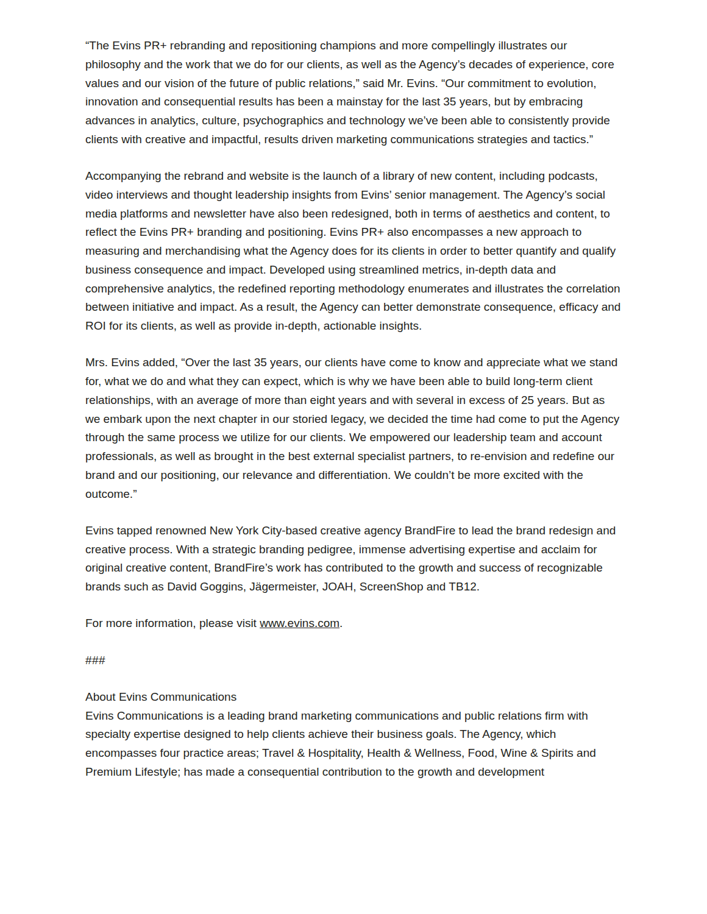“The Evins PR+ rebranding and repositioning champions and more compellingly illustrates our philosophy and the work that we do for our clients, as well as the Agency’s decades of experience, core values and our vision of the future of public relations,” said Mr. Evins. “Our commitment to evolution, innovation and consequential results has been a mainstay for the last 35 years, but by embracing advances in analytics, culture, psychographics and technology we’ve been able to consistently provide clients with creative and impactful, results driven marketing communications strategies and tactics.”
Accompanying the rebrand and website is the launch of a library of new content, including podcasts, video interviews and thought leadership insights from Evins’ senior management. The Agency’s social media platforms and newsletter have also been redesigned, both in terms of aesthetics and content, to reflect the Evins PR+ branding and positioning. Evins PR+ also encompasses a new approach to measuring and merchandising what the Agency does for its clients in order to better quantify and qualify business consequence and impact. Developed using streamlined metrics, in-depth data and comprehensive analytics, the redefined reporting methodology enumerates and illustrates the correlation between initiative and impact. As a result, the Agency can better demonstrate consequence, efficacy and ROI for its clients, as well as provide in-depth, actionable insights.
Mrs. Evins added, “Over the last 35 years, our clients have come to know and appreciate what we stand for, what we do and what they can expect, which is why we have been able to build long-term client relationships, with an average of more than eight years and with several in excess of 25 years. But as we embark upon the next chapter in our storied legacy, we decided the time had come to put the Agency through the same process we utilize for our clients. We empowered our leadership team and account professionals, as well as brought in the best external specialist partners, to re-envision and redefine our brand and our positioning, our relevance and differentiation. We couldn’t be more excited with the outcome.”
Evins tapped renowned New York City-based creative agency BrandFire to lead the brand redesign and creative process. With a strategic branding pedigree, immense advertising expertise and acclaim for original creative content, BrandFire’s work has contributed to the growth and success of recognizable brands such as David Goggins, Jägermeister, JOAH, ScreenShop and TB12.
For more information, please visit www.evins.com.
###
About Evins Communications
Evins Communications is a leading brand marketing communications and public relations firm with specialty expertise designed to help clients achieve their business goals. The Agency, which encompasses four practice areas; Travel & Hospitality, Health & Wellness, Food, Wine & Spirits and Premium Lifestyle; has made a consequential contribution to the growth and development